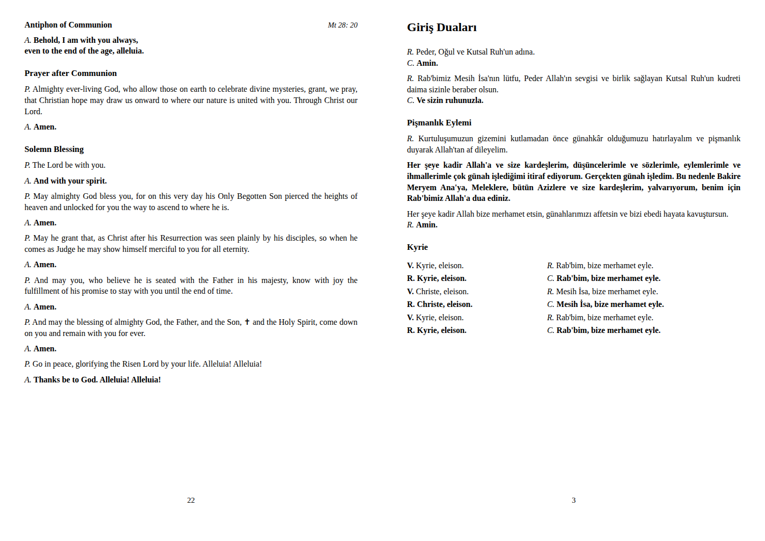Antiphon of Communion Mt 28: 20
A. Behold, I am with you always,
even to the end of the age, alleluia.
Prayer after Communion
P. Almighty ever-living God, who allow those on earth to celebrate divine mysteries, grant, we pray, that Christian hope may draw us onward to where our nature is united with you. Through Christ our Lord.
A. Amen.
Solemn Blessing
P. The Lord be with you.
A. And with your spirit.
P. May almighty God bless you, for on this very day his Only Begotten Son pierced the heights of heaven and unlocked for you the way to ascend to where he is.
A. Amen.
P. May he grant that, as Christ after his Resurrection was seen plainly by his disciples, so when he comes as Judge he may show himself merciful to you for all eternity.
A. Amen.
P. And may you, who believe he is seated with the Father in his majesty, know with joy the fulfillment of his promise to stay with you until the end of time.
A. Amen.
P. And may the blessing of almighty God, the Father, and the Son, ✝ and the Holy Spirit, come down on you and remain with you for ever.
A. Amen.
P. Go in peace, glorifying the Risen Lord by your life. Alleluia! Alleluia!
A. Thanks be to God. Alleluia! Alleluia!
22
Giriş Duaları
R. Peder, Oğul ve Kutsal Ruh'un adına.
C. Amin.
R. Rab'bimiz Mesih İsa'nın lütfu, Peder Allah'ın sevgisi ve birlik sağlayan Kutsal Ruh'un kudreti daima sizinle beraber olsun.
C. Ve sizin ruhunuzla.
Pişmanlık Eylemi
R. Kurtuluşumuzun gizemini kutlamadan önce günahkâr olduğumuzu hatırlayalım ve pişmanlık duyarak Allah'tan af dileyelim.
Her şeye kadir Allah'a ve size kardeşlerim, düşüncelerimle ve sözlerimle, eylemlerimle ve ihmallerimle çok günah işlediğimi itiraf ediyorum. Gerçekten günah işledim. Bu nedenle Bakire Meryem Ana'ya, Meleklere, bütün Azizlere ve size kardeşlerim, yalvarıyorum, benim için Rab'bimiz Allah'a dua ediniz.
Her şeye kadir Allah bize merhamet etsin, günahlarımızı affetsin ve bizi ebedi hayata kavuştursun.
R. Amin.
Kyrie
| V. Kyrie, eleison. | R. Rab'bim, bize merhamet eyle. |
| R. Kyrie, eleison. | C. Rab'bim, bize merhamet eyle. |
| V. Christe, eleison. | R. Mesih İsa, bize merhamet eyle. |
| R. Christe, eleison. | C. Mesih İsa, bize merhamet eyle. |
| V. Kyrie, eleison. | R. Rab'bim, bize merhamet eyle. |
| R. Kyrie, eleison. | C. Rab'bim, bize merhamet eyle. |
3